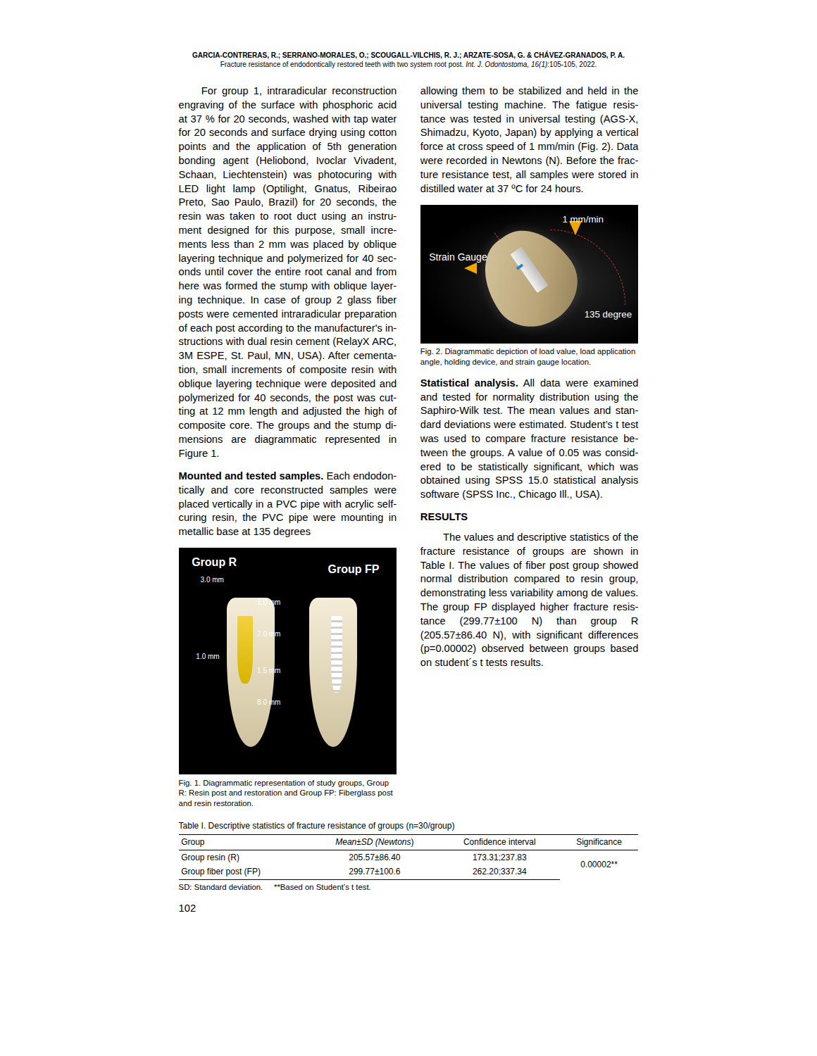GARCIA-CONTRERAS, R.; SERRANO-MORALES, O.; SCOUGALL-VILCHIS, R. J.; ARZATE-SOSA, G. & CHÁVEZ-GRANADOS, P. A. Fracture resistance of endodontically restored teeth with two system root post. Int. J. Odontostoma, 16(1):105-105, 2022.
For group 1, intraradicular reconstruction engraving of the surface with phosphoric acid at 37 % for 20 seconds, washed with tap water for 20 seconds and surface drying using cotton points and the application of 5th generation bonding agent (Heliobond, Ivoclar Vivadent, Schaan, Liechtenstein) was photocuring with LED light lamp (Optilight, Gnatus, Ribeirao Preto, Sao Paulo, Brazil) for 20 seconds, the resin was taken to root duct using an instrument designed for this purpose, small increments less than 2 mm was placed by oblique layering technique and polymerized for 40 seconds until cover the entire root canal and from here was formed the stump with oblique layering technique. In case of group 2 glass fiber posts were cemented intraradicular preparation of each post according to the manufacturer's instructions with dual resin cement (RelayX ARC, 3M ESPE, St. Paul, MN, USA). After cementation, small increments of composite resin with oblique layering technique were deposited and polymerized for 40 seconds, the post was cutting at 12 mm length and adjusted the high of composite core. The groups and the stump dimensions are diagrammatic represented in Figure 1.
Mounted and tested samples. Each endodontically and core reconstructed samples were placed vertically in a PVC pipe with acrylic self-curing resin, the PVC pipe were mounting in metallic base at 135 degrees
Group R
Group FP
3.0 mm
1.0 mm
7.0 mm
1.0 mm
1.5 mm
8.0 mm
Fig. 1. Diagrammatic representation of study groups, Group R: Resin post and restoration and Group FP: Fiberglass post and resin restoration.
allowing them to be stabilized and held in the universal testing machine. The fatigue resistance was tested in universal testing (AGS-X, Shimadzu, Kyoto, Japan) by applying a vertical force at cross speed of 1 mm/min (Fig. 2). Data were recorded in Newtons (N). Before the fracture resistance test, all samples were stored in distilled water at 37 ºC for 24 hours.
1 mm/min
Strain Gauge
135 degree
Fig. 2. Diagrammatic depiction of load value, load application angle, holding device, and strain gauge location.
Statistical analysis. All data were examined and tested for normality distribution using the Saphiro-Wilk test. The mean values and standard deviations were estimated. Student’s t test was used to compare fracture resistance between the groups. A value of 0.05 was considered to be statistically significant, which was obtained using SPSS 15.0 statistical analysis software (SPSS Inc., Chicago Ill., USA).
RESULTS
The values and descriptive statistics of the fracture resistance of groups are shown in Table I. The values of fiber post group showed normal distribution compared to resin group, demonstrating less variability among de values. The group FP displayed higher fracture resistance (299.77±100 N) than group R (205.57±86.40 N), with significant differences (p=0.00002) observed between groups based on student´s t tests results.
Table I. Descriptive statistics of fracture resistance of groups (n=30/group)
| Group | Mean±SD (Newtons ) | Confidence interval | Significance |
| --- | --- | --- | --- |
| Group resin (R) | 205.57±86.40 | 173.31;237.83 | 0.00002** |
| Group fiber post (FP) | 299.77±100.6 | 262.20;337.34 |
SD: Standard deviation. **Based on Student’s t test.
102